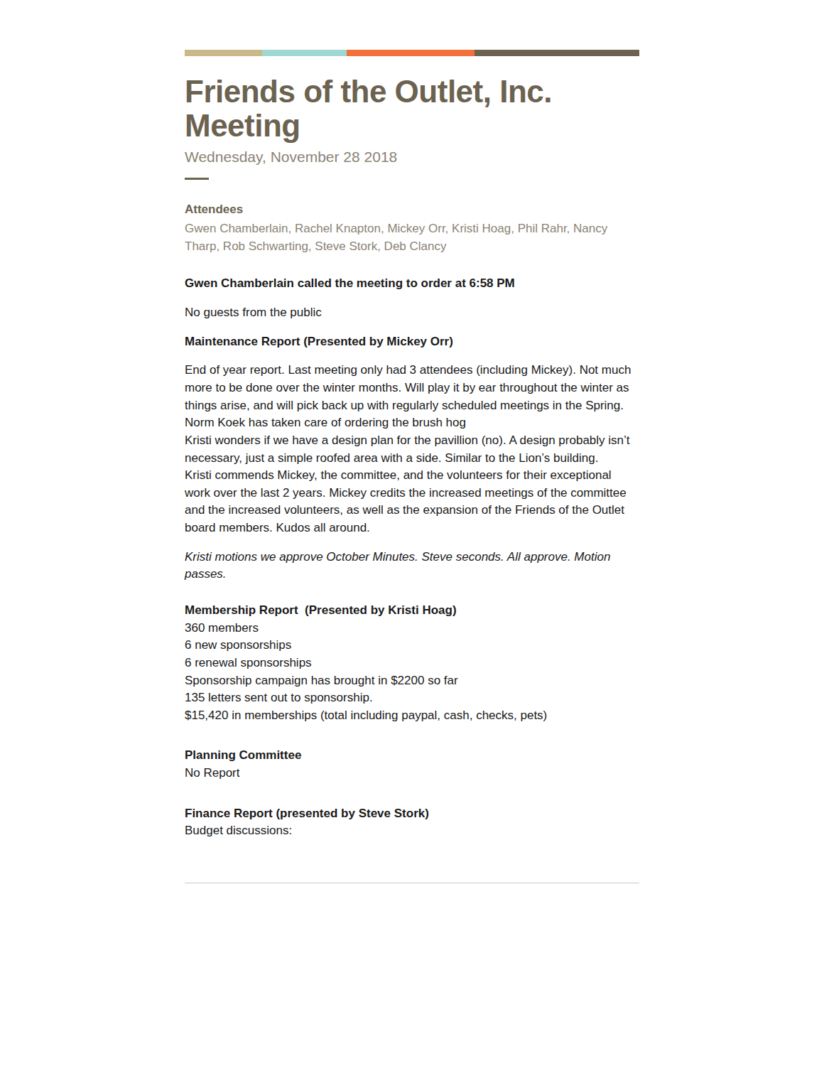Friends of the Outlet, Inc. Meeting
Wednesday, November 28 2018
Attendees
Gwen Chamberlain, Rachel Knapton, Mickey Orr, Kristi Hoag, Phil Rahr, Nancy Tharp, Rob Schwarting, Steve Stork, Deb Clancy
Gwen Chamberlain called the meeting to order at 6:58 PM
No guests from the public
Maintenance Report (Presented by Mickey Orr)
End of year report. Last meeting only had 3 attendees (including Mickey). Not much more to be done over the winter months. Will play it by ear throughout the winter as things arise, and will pick back up with regularly scheduled meetings in the Spring.
Norm Koek has taken care of ordering the brush hog
Kristi wonders if we have a design plan for the pavillion (no). A design probably isn’t necessary, just a simple roofed area with a side. Similar to the Lion’s building.
Kristi commends Mickey, the committee, and the volunteers for their exceptional work over the last 2 years. Mickey credits the increased meetings of the committee and the increased volunteers, as well as the expansion of the Friends of the Outlet board members. Kudos all around.
Kristi motions we approve October Minutes. Steve seconds. All approve. Motion passes.
Membership Report (Presented by Kristi Hoag)
360 members
6 new sponsorships
6 renewal sponsorships
Sponsorship campaign has brought in $2200 so far
135 letters sent out to sponsorship.
$15,420 in memberships (total including paypal, cash, checks, pets)
Planning Committee
No Report
Finance Report (presented by Steve Stork)
Budget discussions: